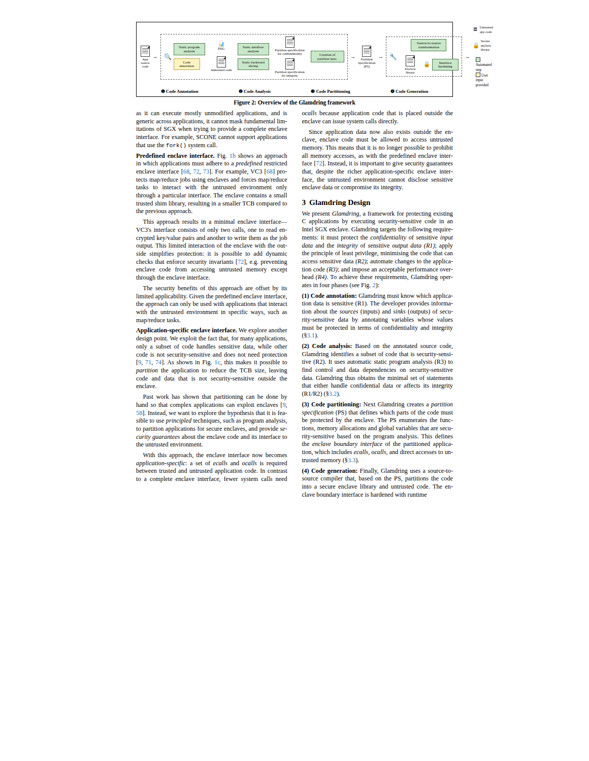App
source
code
→
🔍
Static program
analysis
Code
annotation
📊 PDG
Annotated code
Static dataflow
analysis
Static backward
slicing
Partition specification
for confidentiality
Partition specification
for integrity
Creation of
partition spec.
→
Partition
specification
(PS)
→
🔧
Source-to-source
transformation
Enclave
library
🔒
Interface
hardening
→
🗎 Untrusted
app code
🔒 Secure enclave
library
Automated step
User input provided
❶ Code Annotation ❷ Code Analysis ❸ Code Partitioning ❹ Code Generation
Figure 2: Overview of the Glamdring framework
as it can execute mostly unmodified applications, and is generic across applications, it cannot mask fundamental limitations of SGX when trying to provide a complete enclave interface. For example, SCONE cannot support applications that use the fork() system call.
Predefined enclave interface. Fig. 1b shows an approach in which applications must adhere to a predefined restricted enclave interface [68, 72, 73]. For example, VC3 [68] protects map/reduce jobs using enclaves and forces map/reduce tasks to interact with the untrusted environment only through a particular interface. The enclave contains a small trusted shim library, resulting in a smaller TCB compared to the previous approach.
This approach results in a minimal enclave interface—VC3's interface consists of only two calls, one to read encrypted key/value pairs and another to write them as the job output. This limited interaction of the enclave with the outside simplifies protection: it is possible to add dynamic checks that enforce security invariants [72], e.g. preventing enclave code from accessing untrusted memory except through the enclave interface.
The security benefits of this approach are offset by its limited applicability. Given the predefined enclave interface, the approach can only be used with applications that interact with the untrusted environment in specific ways, such as map/reduce tasks.
Application-specific enclave interface. We explore another design point. We exploit the fact that, for many applications, only a subset of code handles sensitive data, while other code is not security-sensitive and does not need protection [9, 71, 74]. As shown in Fig. 1c, this makes it possible to partition the application to reduce the TCB size, leaving code and data that is not security-sensitive outside the enclave.
Past work has shown that partitioning can be done by hand so that complex applications can exploit enclaves [9, 58]. Instead, we want to explore the hypothesis that it is feasible to use principled techniques, such as program analysis, to partition applications for secure enclaves, and provide security guarantees about the enclave code and its interface to the untrusted environment.
With this approach, the enclave interface now becomes application-specific: a set of ecalls and ocalls is required between trusted and untrusted application code. In contrast to a complete enclave interface, fewer system calls need ocalls because application code that is placed outside the enclave can issue system calls directly.
Since application data now also exists outside the enclave, enclave code must be allowed to access untrusted memory. This means that it is no longer possible to prohibit all memory accesses, as with the predefined enclave interface [72]. Instead, it is important to give security guarantees that, despite the richer application-specific enclave interface, the untrusted environment cannot disclose sensitive enclave data or compromise its integrity.
3 Glamdring Design
We present Glamdring, a framework for protecting existing C applications by executing security-sensitive code in an Intel SGX enclave. Glamdring targets the following requirements: it must protect the confidentiality of sensitive input data and the integrity of sensitive output data (R1); apply the principle of least privilege, minimising the code that can access sensitive data (R2); automate changes to the application code (R3); and impose an acceptable performance overhead (R4). To achieve these requirements, Glamdring operates in four phases (see Fig. 2):
(1) Code annotation: Glamdring must know which application data is sensitive (R1). The developer provides information about the sources (inputs) and sinks (outputs) of security-sensitive data by annotating variables whose values must be protected in terms of confidentiality and integrity (§3.1).
(2) Code analysis: Based on the annotated source code, Glamdring identifies a subset of code that is security-sensitive (R2). It uses automatic static program analysis (R3) to find control and data dependencies on security-sensitive data. Glamdring thus obtains the minimal set of statements that either handle confidential data or affects its integrity (R1/R2) (§3.2).
(3) Code partitioning: Next Glamdring creates a partition specification (PS) that defines which parts of the code must be protected by the enclave. The PS enumerates the functions, memory allocations and global variables that are security-sensitive based on the program analysis. This defines the enclave boundary interface of the partitioned application, which includes ecalls, ocalls, and direct accesses to untrusted memory (§3.3).
(4) Code generation: Finally, Glamdring uses a source-to-source compiler that, based on the PS, partitions the code into a secure enclave library and untrusted code. The enclave boundary interface is hardened with runtime